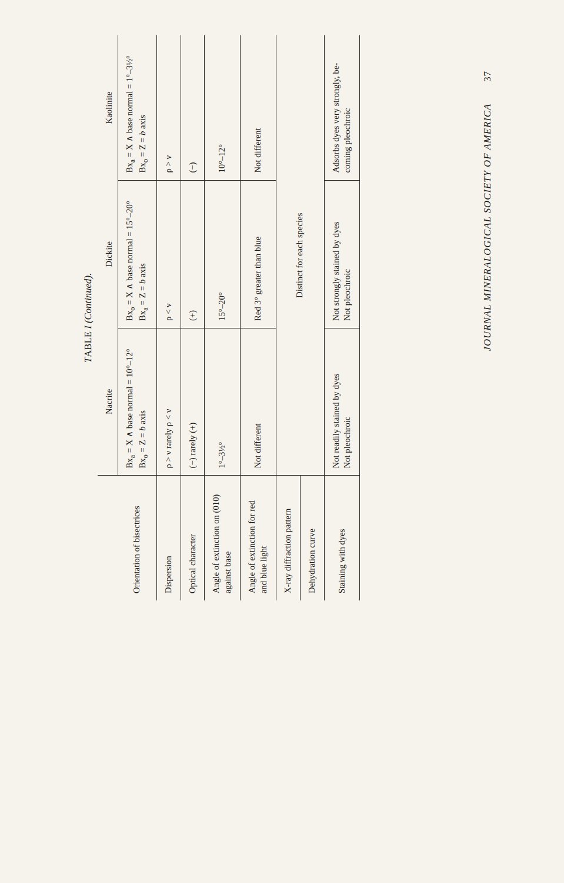JOURNAL MINERALOGICAL SOCIETY OF AMERICA37
TABLE I (Continued).
| | Nacrite | Dickite | Kaolinite |
| --- | --- | --- | --- |
| Orientation of bisectrices | Bx a = X ∧ base normal = 10°–12° Bx o = Z = b axis | Bx o = X ∧ base normal = 15°–20° Bx a = Z = b axis | Bx a = X ∧ base normal = 1°–3½° Bx o = Z = b axis |
| Dispersion | ρ > ν rarely ρ < ν | ρ < ν | ρ > ν |
| Optical character | (−) rarely (+) | (+) | (−) |
| Angle of extinction on (010) against base | 1°–3½° | 15°–20° | 10°–12° |
| Angle of extinction for red and blue light | Not different | Red 3° greater than blue | Not different |
| X-ray diffraction pattern | Distinct for each species |
| Dehydration curve |
| Staining with dyes | Not readily stained by dyes Not pleochroic | Not strongly stained by dyes Not pleochroic | Adsorbs dyes very strongly, be- coming pleochroic |